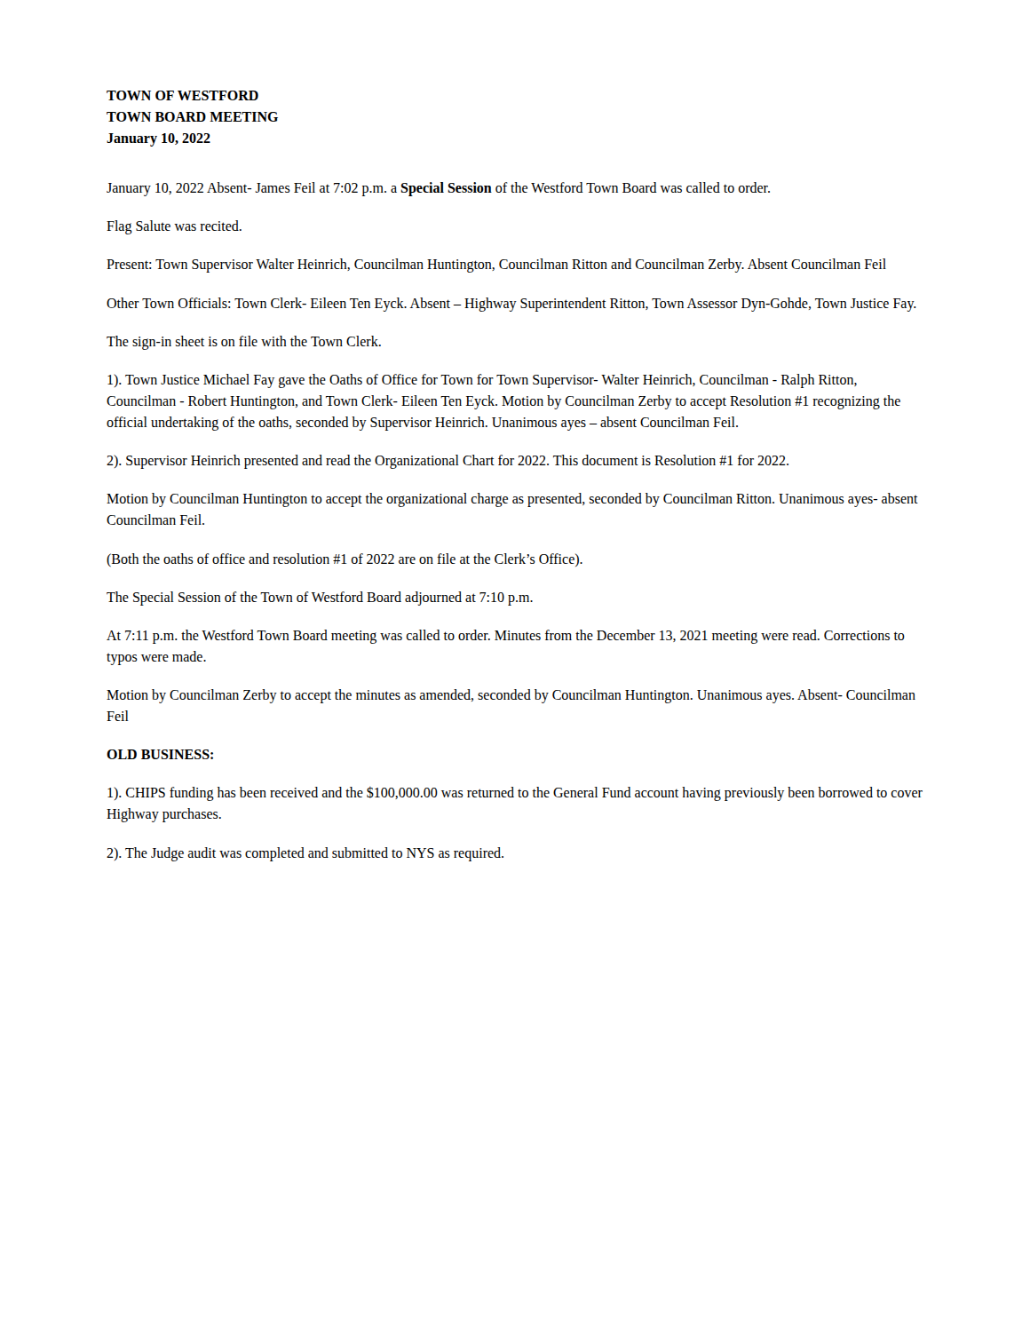TOWN OF WESTFORD
TOWN BOARD MEETING
January 10, 2022
January 10, 2022 Absent- James Feil at 7:02 p.m. a Special Session of the Westford Town Board was called to order.
Flag Salute was recited.
Present: Town Supervisor Walter Heinrich, Councilman Huntington, Councilman Ritton and Councilman Zerby. Absent Councilman Feil
Other Town Officials: Town Clerk- Eileen Ten Eyck. Absent – Highway Superintendent Ritton, Town Assessor Dyn-Gohde, Town Justice Fay.
The sign-in sheet is on file with the Town Clerk.
1). Town Justice Michael Fay gave the Oaths of Office for Town for Town Supervisor- Walter Heinrich, Councilman - Ralph Ritton, Councilman - Robert Huntington, and Town Clerk- Eileen Ten Eyck. Motion by Councilman Zerby to accept Resolution #1 recognizing the official undertaking of the oaths, seconded by Supervisor Heinrich. Unanimous ayes – absent Councilman Feil.
2). Supervisor Heinrich presented and read the Organizational Chart for 2022. This document is Resolution #1 for 2022.
Motion by Councilman Huntington to accept the organizational charge as presented, seconded by Councilman Ritton. Unanimous ayes- absent Councilman Feil.
(Both the oaths of office and resolution #1 of 2022 are on file at the Clerk’s Office).
The Special Session of the Town of Westford Board adjourned at 7:10 p.m.
At 7:11 p.m. the Westford Town Board meeting was called to order. Minutes from the December 13, 2021 meeting were read. Corrections to typos were made.
Motion by Councilman Zerby to accept the minutes as amended, seconded by Councilman Huntington. Unanimous ayes. Absent- Councilman Feil
OLD BUSINESS:
1). CHIPS funding has been received and the $100,000.00 was returned to the General Fund account having previously been borrowed to cover Highway purchases.
2). The Judge audit was completed and submitted to NYS as required.